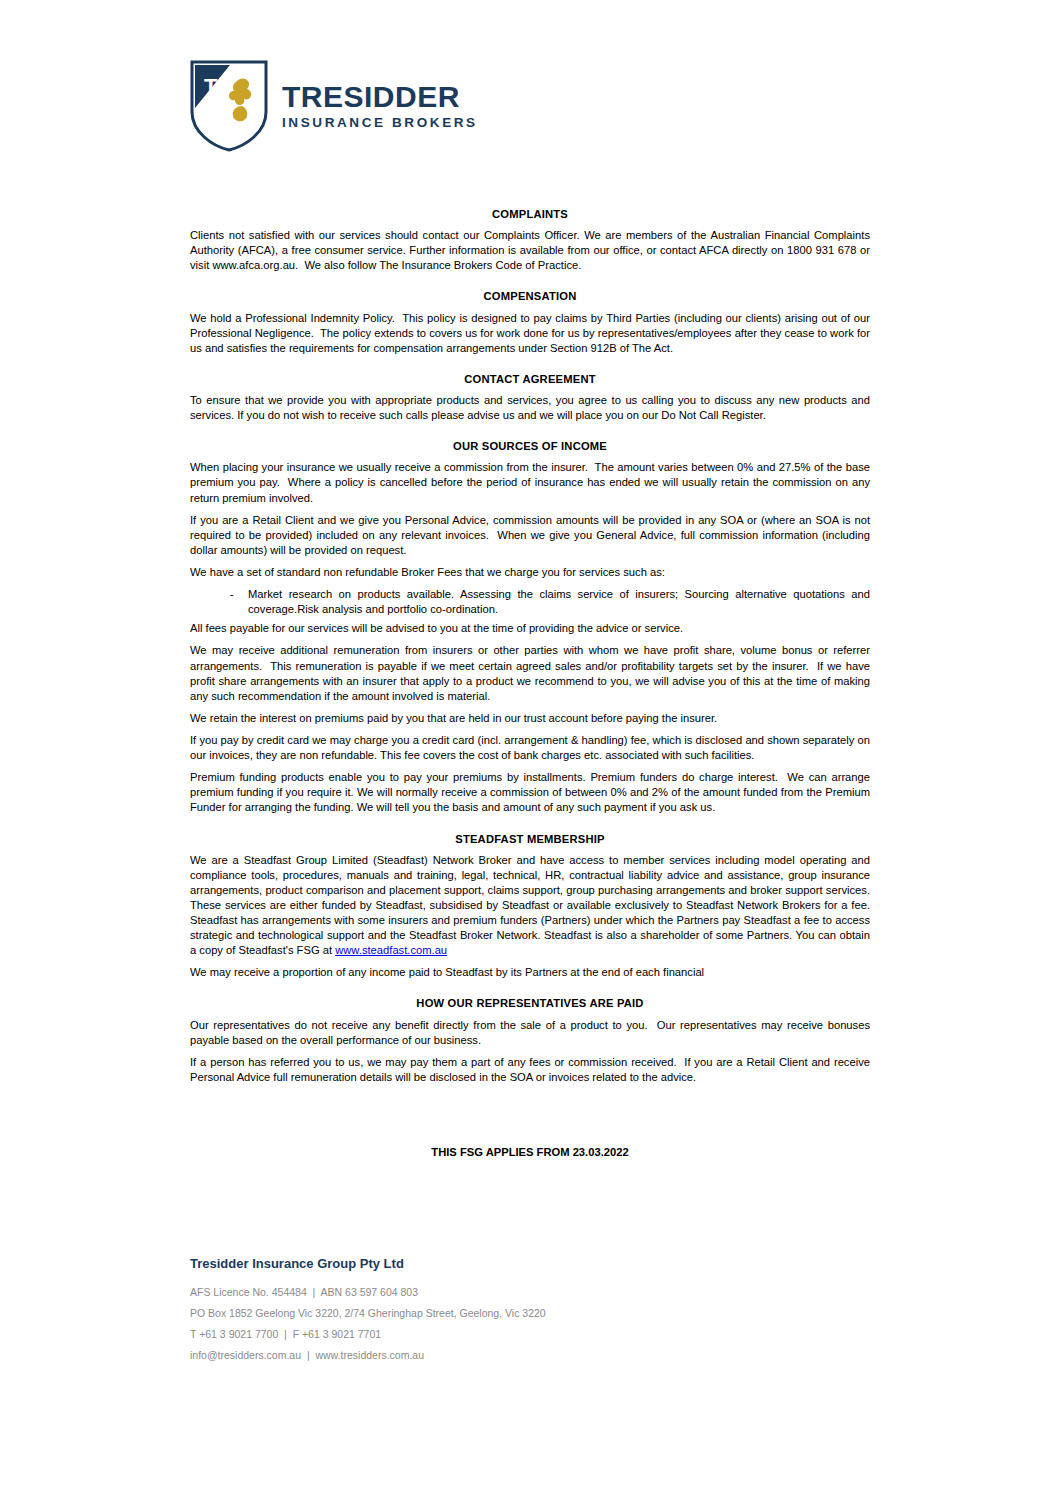T
TRESIDDER
INSURANCE BROKERS
Complaints
Clients not satisfied with our services should contact our Complaints Officer. We are members of the Australian Financial Complaints Authority (AFCA), a free consumer service. Further information is available from our office, or contact AFCA directly on 1800 931 678 or visit www.afca.org.au. We also follow The Insurance Brokers Code of Practice.
Compensation
We hold a Professional Indemnity Policy. This policy is designed to pay claims by Third Parties (including our clients) arising out of our Professional Negligence. The policy extends to covers us for work done for us by representatives/employees after they cease to work for us and satisfies the requirements for compensation arrangements under Section 912B of The Act.
Contact Agreement
To ensure that we provide you with appropriate products and services, you agree to us calling you to discuss any new products and services. If you do not wish to receive such calls please advise us and we will place you on our Do Not Call Register.
Our Sources of Income
When placing your insurance we usually receive a commission from the insurer. The amount varies between 0% and 27.5% of the base premium you pay. Where a policy is cancelled before the period of insurance has ended we will usually retain the commission on any return premium involved.
If you are a Retail Client and we give you Personal Advice, commission amounts will be provided in any SOA or (where an SOA is not required to be provided) included on any relevant invoices. When we give you General Advice, full commission information (including dollar amounts) will be provided on request.
We have a set of standard non refundable Broker Fees that we charge you for services such as:
Market research on products available. Assessing the claims service of insurers; Sourcing alternative quotations and coverage.Risk analysis and portfolio co-ordination.
All fees payable for our services will be advised to you at the time of providing the advice or service.
We may receive additional remuneration from insurers or other parties with whom we have profit share, volume bonus or referrer arrangements. This remuneration is payable if we meet certain agreed sales and/or profitability targets set by the insurer. If we have profit share arrangements with an insurer that apply to a product we recommend to you, we will advise you of this at the time of making any such recommendation if the amount involved is material.
We retain the interest on premiums paid by you that are held in our trust account before paying the insurer.
If you pay by credit card we may charge you a credit card (incl. arrangement & handling) fee, which is disclosed and shown separately on our invoices, they are non refundable. This fee covers the cost of bank charges etc. associated with such facilities.
Premium funding products enable you to pay your premiums by installments. Premium funders do charge interest. We can arrange premium funding if you require it. We will normally receive a commission of between 0% and 2% of the amount funded from the Premium Funder for arranging the funding. We will tell you the basis and amount of any such payment if you ask us.
Steadfast Membership
We are a Steadfast Group Limited (Steadfast) Network Broker and have access to member services including model operating and compliance tools, procedures, manuals and training, legal, technical, HR, contractual liability advice and assistance, group insurance arrangements, product comparison and placement support, claims support, group purchasing arrangements and broker support services. These services are either funded by Steadfast, subsidised by Steadfast or available exclusively to Steadfast Network Brokers for a fee. Steadfast has arrangements with some insurers and premium funders (Partners) under which the Partners pay Steadfast a fee to access strategic and technological support and the Steadfast Broker Network. Steadfast is also a shareholder of some Partners. You can obtain a copy of Steadfast's FSG at www.steadfast.com.au
We may receive a proportion of any income paid to Steadfast by its Partners at the end of each financial
How Our Representatives Are Paid
Our representatives do not receive any benefit directly from the sale of a product to you. Our representatives may receive bonuses payable based on the overall performance of our business.
If a person has referred you to us, we may pay them a part of any fees or commission received. If you are a Retail Client and receive Personal Advice full remuneration details will be disclosed in the SOA or invoices related to the advice.
THIS FSG APPLIES FROM 23.03.2022
Tresidder Insurance Group Pty Ltd
AFS Licence No. 454484 | ABN 63 597 604 803
PO Box 1852 Geelong Vic 3220, 2/74 Gheringhap Street, Geelong, Vic 3220
T +61 3 9021 7700 | F +61 3 9021 7701
info@tresidders.com.au | www.tresidders.com.au